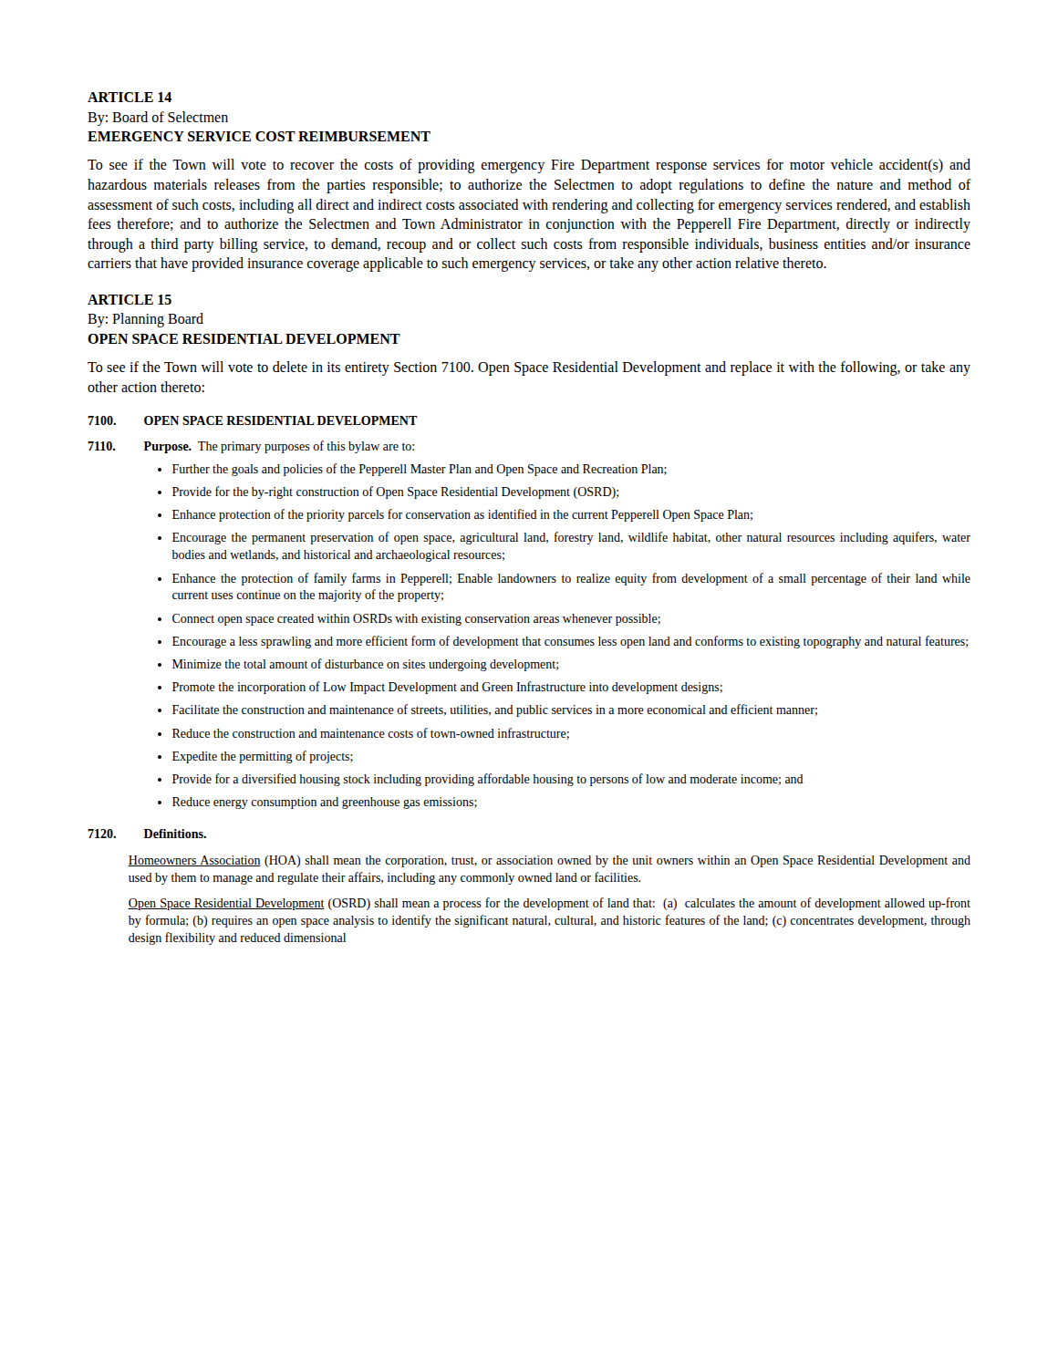ARTICLE 14
By: Board of Selectmen
EMERGENCY SERVICE COST REIMBURSEMENT
To see if the Town will vote to recover the costs of providing emergency Fire Department response services for motor vehicle accident(s) and hazardous materials releases from the parties responsible; to authorize the Selectmen to adopt regulations to define the nature and method of assessment of such costs, including all direct and indirect costs associated with rendering and collecting for emergency services rendered, and establish fees therefore; and to authorize the Selectmen and Town Administrator in conjunction with the Pepperell Fire Department, directly or indirectly through a third party billing service, to demand, recoup and or collect such costs from responsible individuals, business entities and/or insurance carriers that have provided insurance coverage applicable to such emergency services, or take any other action relative thereto.
ARTICLE 15
By: Planning Board
OPEN SPACE RESIDENTIAL DEVELOPMENT
To see if the Town will vote to delete in its entirety Section 7100. Open Space Residential Development and replace it with the following, or take any other action thereto:
7100.
OPEN SPACE RESIDENTIAL DEVELOPMENT
7110.
Purpose. The primary purposes of this bylaw are to:
Further the goals and policies of the Pepperell Master Plan and Open Space and Recreation Plan;
Provide for the by-right construction of Open Space Residential Development (OSRD);
Enhance protection of the priority parcels for conservation as identified in the current Pepperell Open Space Plan;
Encourage the permanent preservation of open space, agricultural land, forestry land, wildlife habitat, other natural resources including aquifers, water bodies and wetlands, and historical and archaeological resources;
Enhance the protection of family farms in Pepperell; Enable landowners to realize equity from development of a small percentage of their land while current uses continue on the majority of the property;
Connect open space created within OSRDs with existing conservation areas whenever possible;
Encourage a less sprawling and more efficient form of development that consumes less open land and conforms to existing topography and natural features;
Minimize the total amount of disturbance on sites undergoing development;
Promote the incorporation of Low Impact Development and Green Infrastructure into development designs;
Facilitate the construction and maintenance of streets, utilities, and public services in a more economical and efficient manner;
Reduce the construction and maintenance costs of town-owned infrastructure;
Expedite the permitting of projects;
Provide for a diversified housing stock including providing affordable housing to persons of low and moderate income; and
Reduce energy consumption and greenhouse gas emissions;
7120.
Definitions.
Homeowners Association (HOA) shall mean the corporation, trust, or association owned by the unit owners within an Open Space Residential Development and used by them to manage and regulate their affairs, including any commonly owned land or facilities.
Open Space Residential Development (OSRD) shall mean a process for the development of land that: (a) calculates the amount of development allowed up-front by formula; (b) requires an open space analysis to identify the significant natural, cultural, and historic features of the land; (c) concentrates development, through design flexibility and reduced dimensional